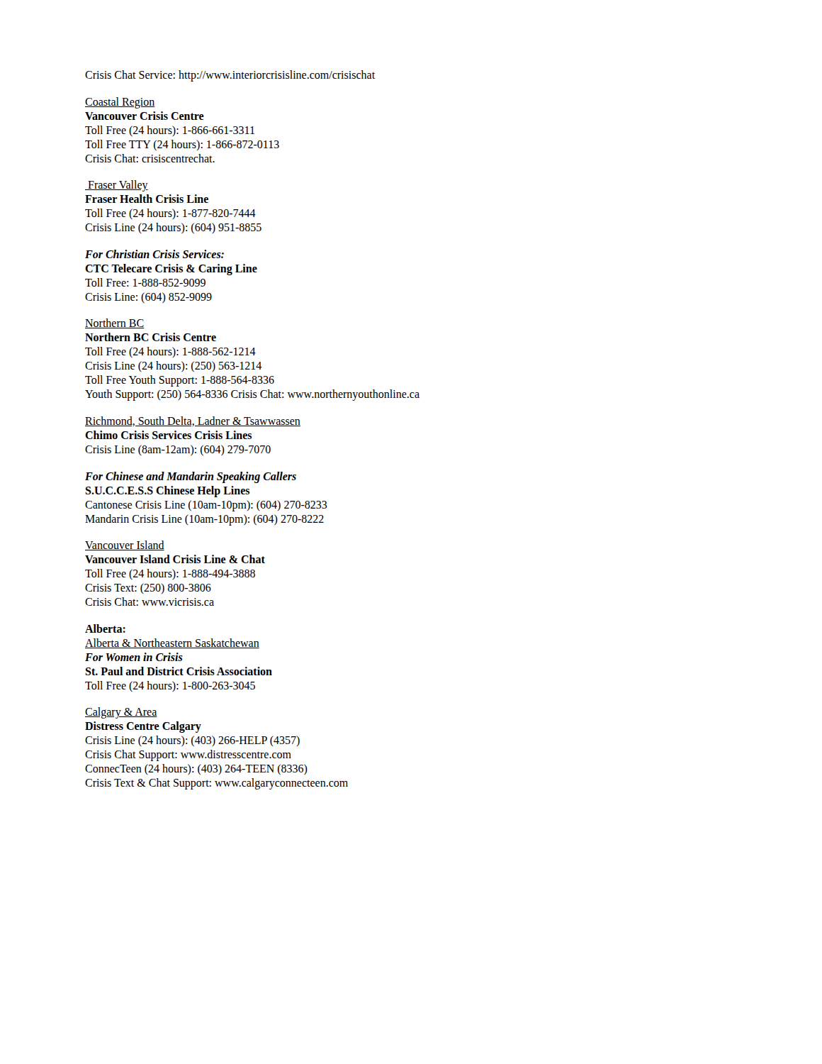Crisis Chat Service: http://www.interiorcrisisline.com/crisischat
Coastal Region
Vancouver Crisis Centre
Toll Free (24 hours): 1-866-661-3311
Toll Free TTY (24 hours): 1-866-872-0113
Crisis Chat: crisiscentrechat.
Fraser Valley
Fraser Health Crisis Line
Toll Free (24 hours): 1-877-820-7444
Crisis Line (24 hours): (604) 951-8855
For Christian Crisis Services:
CTC Telecare Crisis & Caring Line
Toll Free: 1-888-852-9099
Crisis Line: (604) 852-9099
Northern BC
Northern BC Crisis Centre
Toll Free (24 hours): 1-888-562-1214
Crisis Line (24 hours): (250) 563-1214
Toll Free Youth Support: 1-888-564-8336
Youth Support: (250) 564-8336 Crisis Chat: www.northernyouthonline.ca
Richmond, South Delta, Ladner & Tsawwassen
Chimo Crisis Services Crisis Lines
Crisis Line (8am-12am): (604) 279-7070
For Chinese and Mandarin Speaking Callers
S.U.C.C.E.S.S Chinese Help Lines
Cantonese Crisis Line (10am-10pm): (604) 270-8233
Mandarin Crisis Line (10am-10pm): (604) 270-8222
Vancouver Island
Vancouver Island Crisis Line & Chat
Toll Free (24 hours): 1-888-494-3888
Crisis Text: (250) 800-3806
Crisis Chat: www.vicrisis.ca
Alberta:
Alberta & Northeastern Saskatchewan
For Women in Crisis
St. Paul and District Crisis Association
Toll Free (24 hours): 1-800-263-3045
Calgary & Area
Distress Centre Calgary
Crisis Line (24 hours): (403) 266-HELP (4357)
Crisis Chat Support: www.distresscentre.com
ConnecTeen (24 hours): (403) 264-TEEN (8336)
Crisis Text & Chat Support: www.calgaryconnecteen.com